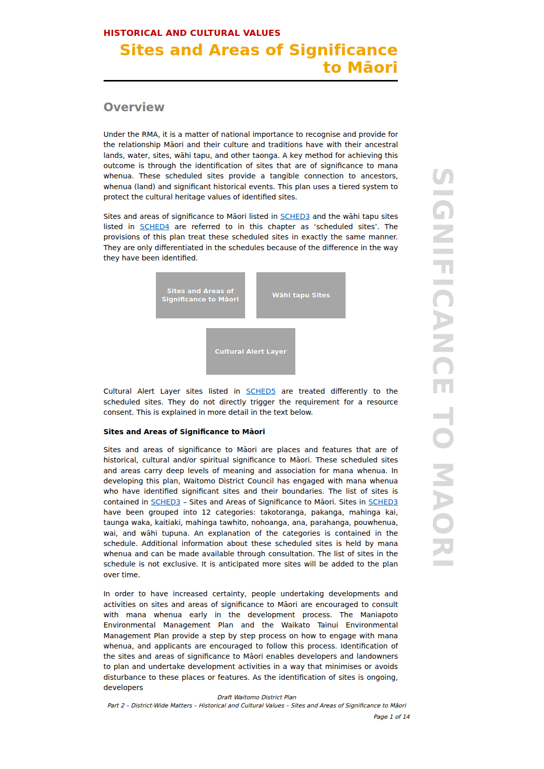SIGNIFICANCE TO MAORI
HISTORICAL AND CULTURAL VALUES
Sites and Areas of Significance to Māori
Overview
Under the RMA, it is a matter of national importance to recognise and provide for the relationship Māori and their culture and traditions have with their ancestral lands, water, sites, wāhi tapu, and other taonga. A key method for achieving this outcome is through the identification of sites that are of significance to mana whenua. These scheduled sites provide a tangible connection to ancestors, whenua (land) and significant historical events. This plan uses a tiered system to protect the cultural heritage values of identified sites.
Sites and areas of significance to Māori listed in SCHED3 and the wāhi tapu sites listed in SCHED4 are referred to in this chapter as ‘scheduled sites’. The provisions of this plan treat these scheduled sites in exactly the same manner. They are only differentiated in the schedules because of the difference in the way they have been identified.
Sites and Areas of Significance to Māori
Wāhi tapu Sites
Cultural Alert Layer
Cultural Alert Layer sites listed in SCHED5 are treated differently to the scheduled sites. They do not directly trigger the requirement for a resource consent. This is explained in more detail in the text below.
Sites and Areas of Significance to Māori
Sites and areas of significance to Māori are places and features that are of historical, cultural and/or spiritual significance to Māori. These scheduled sites and areas carry deep levels of meaning and association for mana whenua. In developing this plan, Waitomo District Council has engaged with mana whenua who have identified significant sites and their boundaries. The list of sites is contained in SCHED3 – Sites and Areas of Significance to Māori. Sites in SCHED3 have been grouped into 12 categories: takotoranga, pakanga, mahinga kai, taunga waka, kaitiaki, mahinga tawhito, nohoanga, ana, parahanga, pouwhenua, wai, and wāhi tupuna. An explanation of the categories is contained in the schedule. Additional information about these scheduled sites is held by mana whenua and can be made available through consultation. The list of sites in the schedule is not exclusive. It is anticipated more sites will be added to the plan over time.
In order to have increased certainty, people undertaking developments and activities on sites and areas of significance to Māori are encouraged to consult with mana whenua early in the development process. The Maniapoto Environmental Management Plan and the Waikato Tainui Environmental Management Plan provide a step by step process on how to engage with mana whenua, and applicants are encouraged to follow this process. Identification of the sites and areas of significance to Māori enables developers and landowners to plan and undertake development activities in a way that minimises or avoids disturbance to these places or features. As the identification of sites is ongoing, developers
Draft Waitomo District Plan
Part 2 – District-Wide Matters – Historical and Cultural Values – Sites and Areas of Significance to Māori
Page 1 of 14